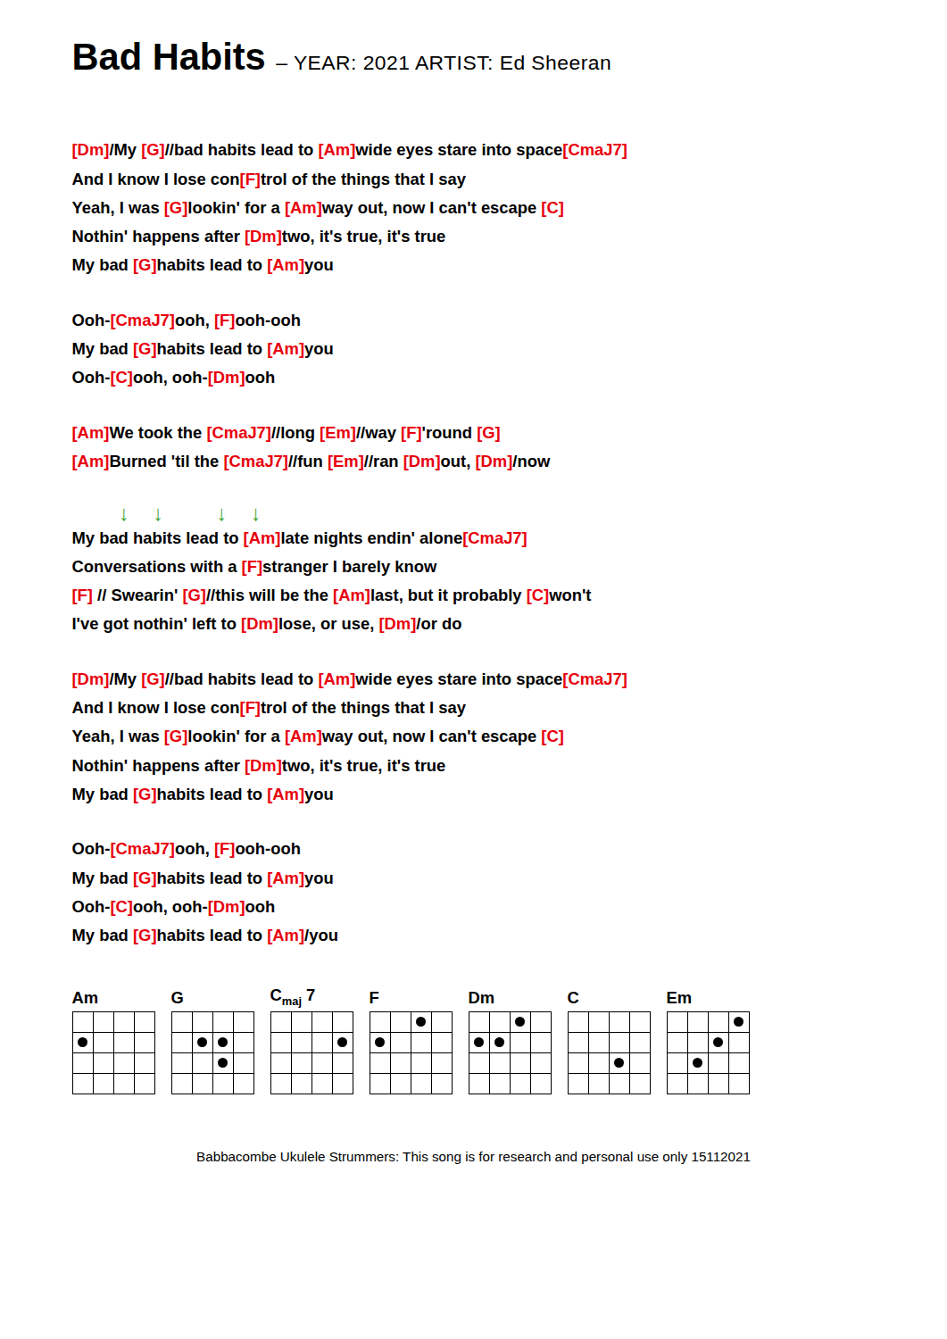Bad Habits – YEAR: 2021 ARTIST: Ed Sheeran
[Dm]/My [G]//bad habits lead to [Am] wide eyes stare into space[CmaJ7]
And I know I lose con[F] trol of the things that I say
Yeah, I was [G] lookin' for a [Am] way out, now I can't escape [C]
Nothin' happens after [Dm] two, it's true, it's true
My bad [G] habits lead to [Am] you
Ooh-[CmaJ7] ooh, [F] ooh-ooh
My bad [G] habits lead to [Am] you
Ooh-[C] ooh, ooh-[Dm] ooh
[Am] We took the [CmaJ7]//long [Em]//way [F]'round [G]
[Am] Burned 'til the [CmaJ7]//fun [Em]//ran [Dm] out, [Dm]/now
↓↓ ↓↓ My bad habits lead to [Am] late nights endin' alone[CmaJ7]
Conversations with a [F] stranger I barely know
[F] // Swearin' [G]//this will be the [Am] last, but it probably [C] won't
I've got nothin' left to [Dm] lose, or use, [Dm]/or do
[Dm]/My [G]//bad habits lead to [Am] wide eyes stare into space[CmaJ7]
And I know I lose con[F] trol of the things that I say
Yeah, I was [G] lookin' for a [Am] way out, now I can't escape [C]
Nothin' happens after [Dm] two, it's true, it's true
My bad [G] habits lead to [Am] you
Ooh-[CmaJ7] ooh, [F] ooh-ooh
My bad [G] habits lead to [Am] you
Ooh-[C] ooh, ooh-[Dm] ooh
My bad [G] habits lead to [Am]/you
Am
G
Cmaj 7
F
Dm
C
Em
Babbacombe Ukulele Strummers: This song is for research and personal use only 15112021